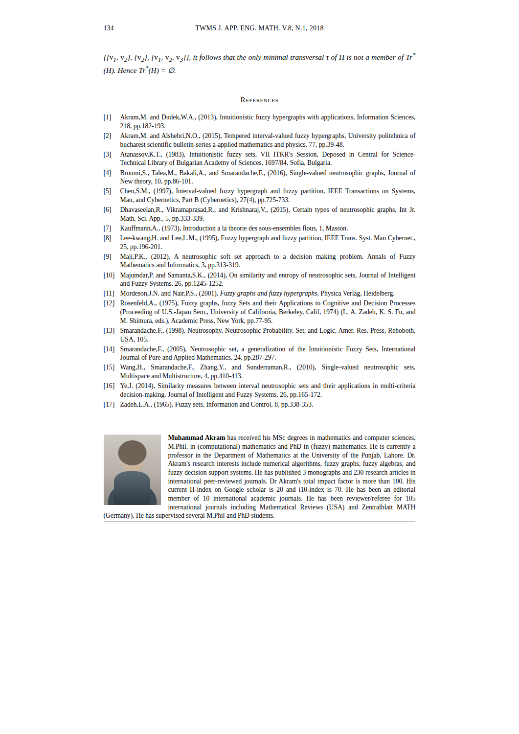134 TWMS J. APP. ENG. MATH. V.8, N.1, 2018
{{v1, v2}, {v2}, {v1, v2, v3}}, it follows that the only minimal transversal τ of H is not a member of Tr*(H). Hence Tr*(H) = ∅.
References
[1] Akram,M. and Dudek,W.A., (2013), Intuitionistic fuzzy hypergraphs with applications, Information Sciences, 218, pp.182-193.
[2] Akram,M. and Alshehri,N.O., (2015), Tempered interval-valued fuzzy hypergraphs, University politehnica of bucharest scientific bulletin-series a-applied mathematics and physics, 77, pp.39-48.
[3] Atanassov,K.T., (1983), Intuitionistic fuzzy sets, VII ITKR's Session, Deposed in Central for Science-Technical Library of Bulgarian Academy of Sciences, 1697/84, Sofia, Bulgaria.
[4] Broumi,S., Talea,M., Bakali,A., and Smarandache,F., (2016), Single-valued neutrosophic graphs, Journal of New theory, 10, pp.86-101.
[5] Chen,S.M., (1997), Interval-valued fuzzy hypergraph and fuzzy partition, IEEE Transactions on Systems, Man, and Cybernetics, Part B (Cybernetics), 27(4), pp.725-733.
[6] Dhavaseelan,R., Vikramaprasad,R., and Krishnaraj,V., (2015), Certain types of neutrosophic graphs, Int Jr. Math. Sci. App., 5, pp.333-339.
[7] Kauffmann,A., (1973), Introduction a la theorie des sous-ensembles flous, 1, Masson.
[8] Lee-kwang,H. and Lee,L.M., (1995), Fuzzy hypergraph and fuzzy partition, IEEE Trans. Syst. Man Cybernet., 25, pp.196-201.
[9] Maji,P.K., (2012), A neutrosophic soft set approach to a decision making problem. Annals of Fuzzy Mathematics and Informatics, 3, pp.313-319.
[10] Majumdar,P. and Samanta,S.K., (2014), On similarity and entropy of neutrosophic sets, Journal of Intelligent and Fuzzy Systems, 26, pp.1245-1252.
[11] Mordeson,J.N. and Nair,P.S., (2001), Fuzzy graphs and fuzzy hypergraphs, Physica Verlag, Heidelberg.
[12] Rosenfeld,A., (1975), Fuzzy graphs, fuzzy Sets and their Applications to Cognitive and Decision Processes (Proceeding of U.S.-Japan Sem., University of California, Berkeley, Calif, 1974) (L. A. Zadeh, K. S. Fu, and M. Shimura, eds.), Academic Press, New York, pp.77-95.
[13] Smarandache,F., (1998), Neutrosophy. Neutrosophic Probability, Set, and Logic, Amer. Res. Press, Rehoboth, USA, 105.
[14] Smarandache,F., (2005), Neutrosophic set, a generalization of the Intuitionistic Fuzzy Sets, International Journal of Pure and Applied Mathematics, 24, pp.287-297.
[15] Wang,H., Smarandache,F., Zhang,Y., and Sunderraman,R., (2010), Single-valued neutrosophic sets, Multispace and Multistructure, 4, pp.410-413.
[16] Ye,J. (2014), Similarity measures between interval neutrosophic sets and their applications in multi-criteria decision-making. Journal of Intelligent and Fuzzy Systems, 26, pp.165-172.
[17] Zadeh,L.A., (1965), Fuzzy sets, Information and Control, 8, pp.338-353.
Muhammad Akram has received his MSc degrees in mathematics and computer sciences, M.Phil. in (computational) mathematics and PhD in (fuzzy) mathematics. He is currently a professor in the Department of Mathematics at the University of the Punjab, Lahore. Dr. Akram's research interests include numerical algorithms, fuzzy graphs, fuzzy algebras, and fuzzy decision support systems. He has published 3 monographs and 230 research articles in international peer-reviewed journals. Dr Akram's total impact factor is more than 100. His current H-index on Google scholar is 20 and i10-index is 70. He has been an editorial member of 10 international academic journals. He has been reviewer/referee for 105 international journals including Mathematical Reviews (USA) and Zentralblatt MATH (Germany). He has supervised several M.Phil and PhD students.